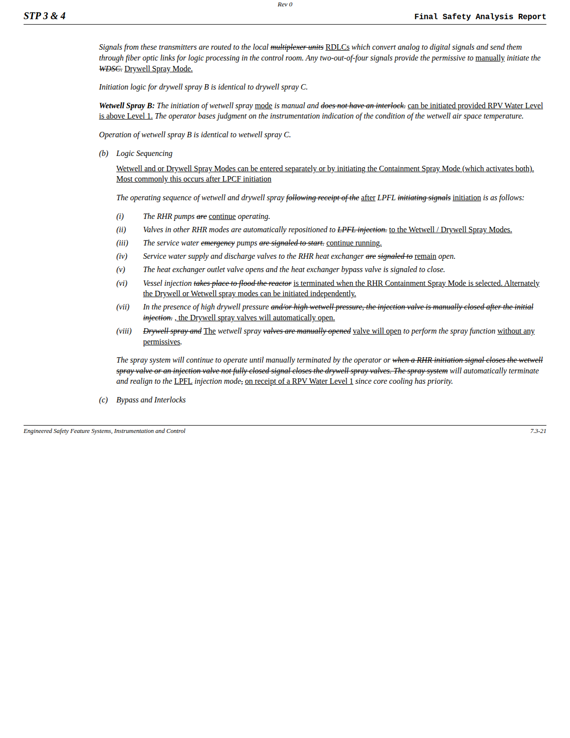Rev 0
STP 3 & 4
Final Safety Analysis Report
Signals from these transmitters are routed to the local multiplexer units RDLCs which convert analog to digital signals and send them through fiber optic links for logic processing in the control room. Any two-out-of-four signals provide the permissive to manually initiate the WDSC. Drywell Spray Mode.
Initiation logic for drywell spray B is identical to drywell spray C.
Wetwell Spray B: The initiation of wetwell spray mode is manual and does not have an interlock. can be initiated provided RPV Water Level is above Level 1. The operator bases judgment on the instrumentation indication of the condition of the wetwell air space temperature.
Operation of wetwell spray B is identical to wetwell spray C.
(b) Logic Sequencing
Wetwell and or Drywell Spray Modes can be entered separately or by initiating the Containment Spray Mode (which activates both). Most commonly this occurs after LPCF initiation
The operating sequence of wetwell and drywell spray following receipt of the after LPFL initiating signals initiation is as follows:
(i) The RHR pumps are continue operating.
(ii) Valves in other RHR modes are automatically repositioned to LPFL injection. to the Wetwell / Drywell Spray Modes.
(iii) The service water emergency pumps are signaled to start. continue running.
(iv) Service water supply and discharge valves to the RHR heat exchanger are signaled to remain open.
(v) The heat exchanger outlet valve opens and the heat exchanger bypass valve is signaled to close.
(vi) Vessel injection takes place to flood the reactor is terminated when the RHR Containment Spray Mode is selected. Alternately the Drywell or Wetwell spray modes can be initiated independently.
(vii) In the presence of high drywell pressure and/or high wetwell pressure, the injection valve is manually closed after the initial injection. , the Drywell spray valves will automatically open.
(viii) Drywell spray and The wetwell spray valves are manually opened valve will open to perform the spray function without any permissives.
The spray system will continue to operate until manually terminated by the operator or when a RHR initiation signal closes the wetwell spray valve or an injection valve not fully closed signal closes the drywell spray valves. The spray system will automatically terminate and realign to the LPFL injection mode, on receipt of a RPV Water Level 1 since core cooling has priority.
(c) Bypass and Interlocks
Engineered Safety Feature Systems, Instrumentation and Control
7.3-21